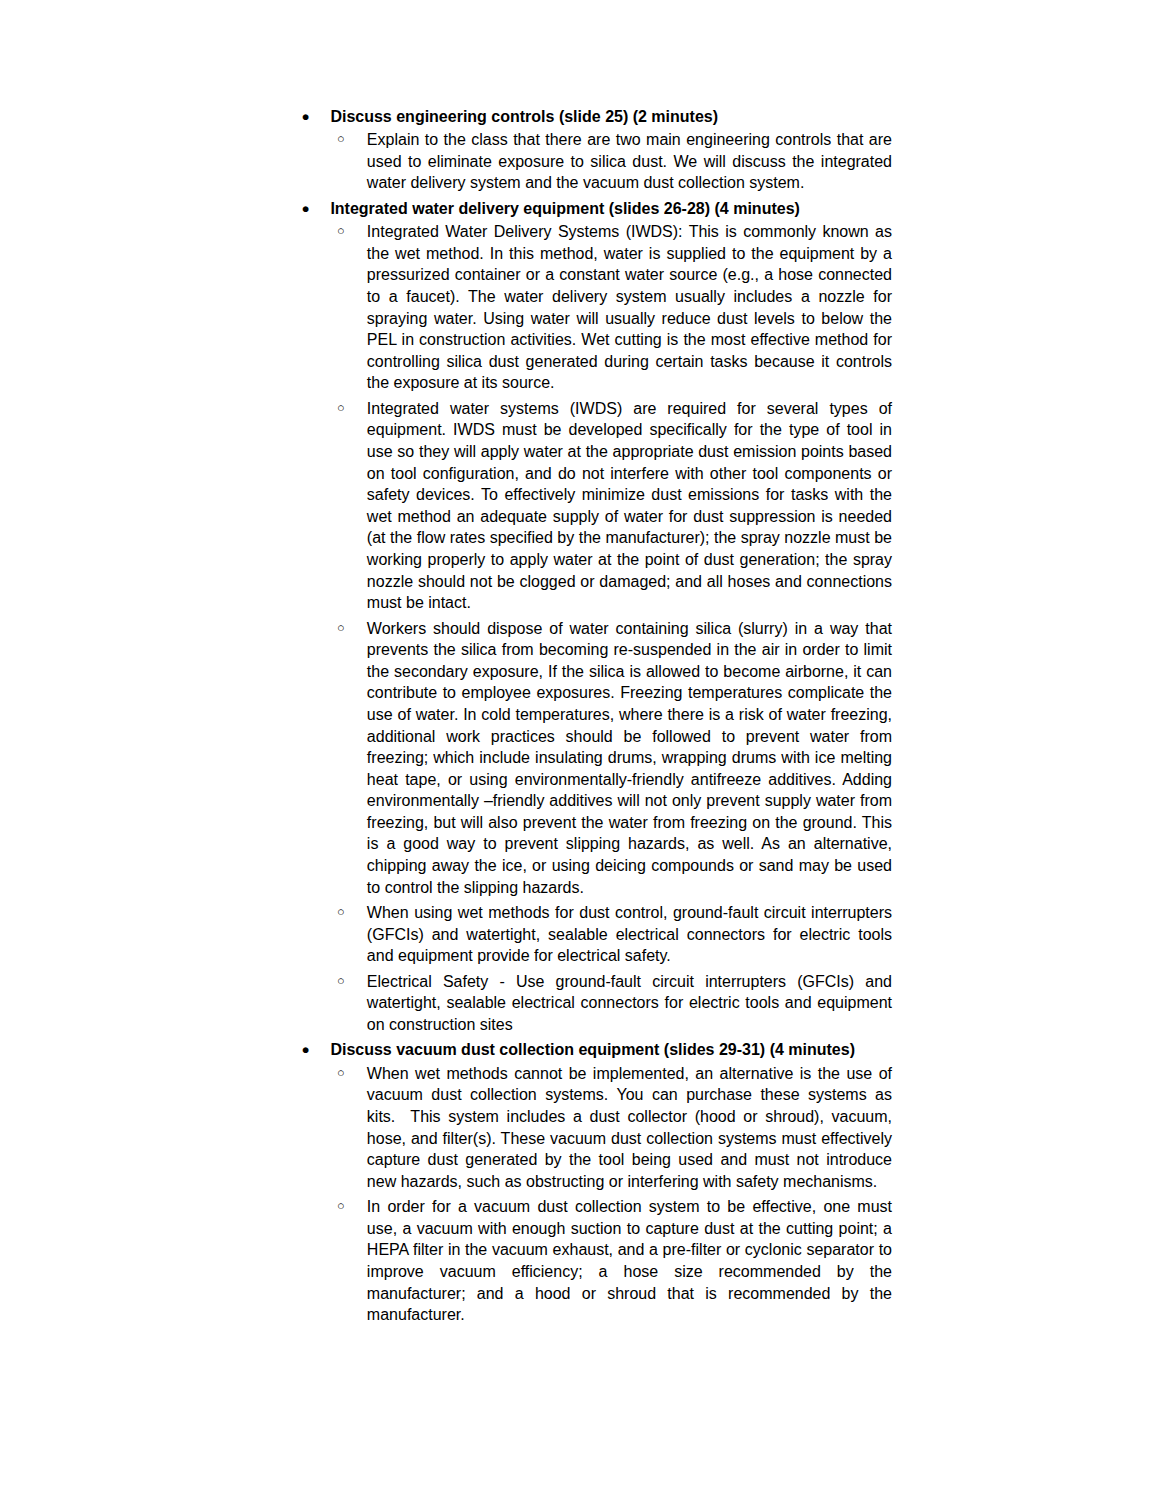Discuss engineering controls (slide 25) (2 minutes)
Explain to the class that there are two main engineering controls that are used to eliminate exposure to silica dust. We will discuss the integrated water delivery system and the vacuum dust collection system.
Integrated water delivery equipment (slides 26-28) (4 minutes)
Integrated Water Delivery Systems (IWDS): This is commonly known as the wet method. In this method, water is supplied to the equipment by a pressurized container or a constant water source (e.g., a hose connected to a faucet). The water delivery system usually includes a nozzle for spraying water. Using water will usually reduce dust levels to below the PEL in construction activities. Wet cutting is the most effective method for controlling silica dust generated during certain tasks because it controls the exposure at its source.
Integrated water systems (IWDS) are required for several types of equipment. IWDS must be developed specifically for the type of tool in use so they will apply water at the appropriate dust emission points based on tool configuration, and do not interfere with other tool components or safety devices. To effectively minimize dust emissions for tasks with the wet method an adequate supply of water for dust suppression is needed (at the flow rates specified by the manufacturer); the spray nozzle must be working properly to apply water at the point of dust generation; the spray nozzle should not be clogged or damaged; and all hoses and connections must be intact.
Workers should dispose of water containing silica (slurry) in a way that prevents the silica from becoming re-suspended in the air in order to limit the secondary exposure, If the silica is allowed to become airborne, it can contribute to employee exposures. Freezing temperatures complicate the use of water. In cold temperatures, where there is a risk of water freezing, additional work practices should be followed to prevent water from freezing; which include insulating drums, wrapping drums with ice melting heat tape, or using environmentally-friendly antifreeze additives. Adding environmentally –friendly additives will not only prevent supply water from freezing, but will also prevent the water from freezing on the ground. This is a good way to prevent slipping hazards, as well. As an alternative, chipping away the ice, or using deicing compounds or sand may be used to control the slipping hazards.
When using wet methods for dust control, ground-fault circuit interrupters (GFCIs) and watertight, sealable electrical connectors for electric tools and equipment provide for electrical safety.
Electrical Safety - Use ground-fault circuit interrupters (GFCIs) and watertight, sealable electrical connectors for electric tools and equipment on construction sites
Discuss vacuum dust collection equipment (slides 29-31) (4 minutes)
When wet methods cannot be implemented, an alternative is the use of vacuum dust collection systems. You can purchase these systems as kits. This system includes a dust collector (hood or shroud), vacuum, hose, and filter(s). These vacuum dust collection systems must effectively capture dust generated by the tool being used and must not introduce new hazards, such as obstructing or interfering with safety mechanisms.
In order for a vacuum dust collection system to be effective, one must use, a vacuum with enough suction to capture dust at the cutting point; a HEPA filter in the vacuum exhaust, and a pre-filter or cyclonic separator to improve vacuum efficiency; a hose size recommended by the manufacturer; and a hood or shroud that is recommended by the manufacturer.